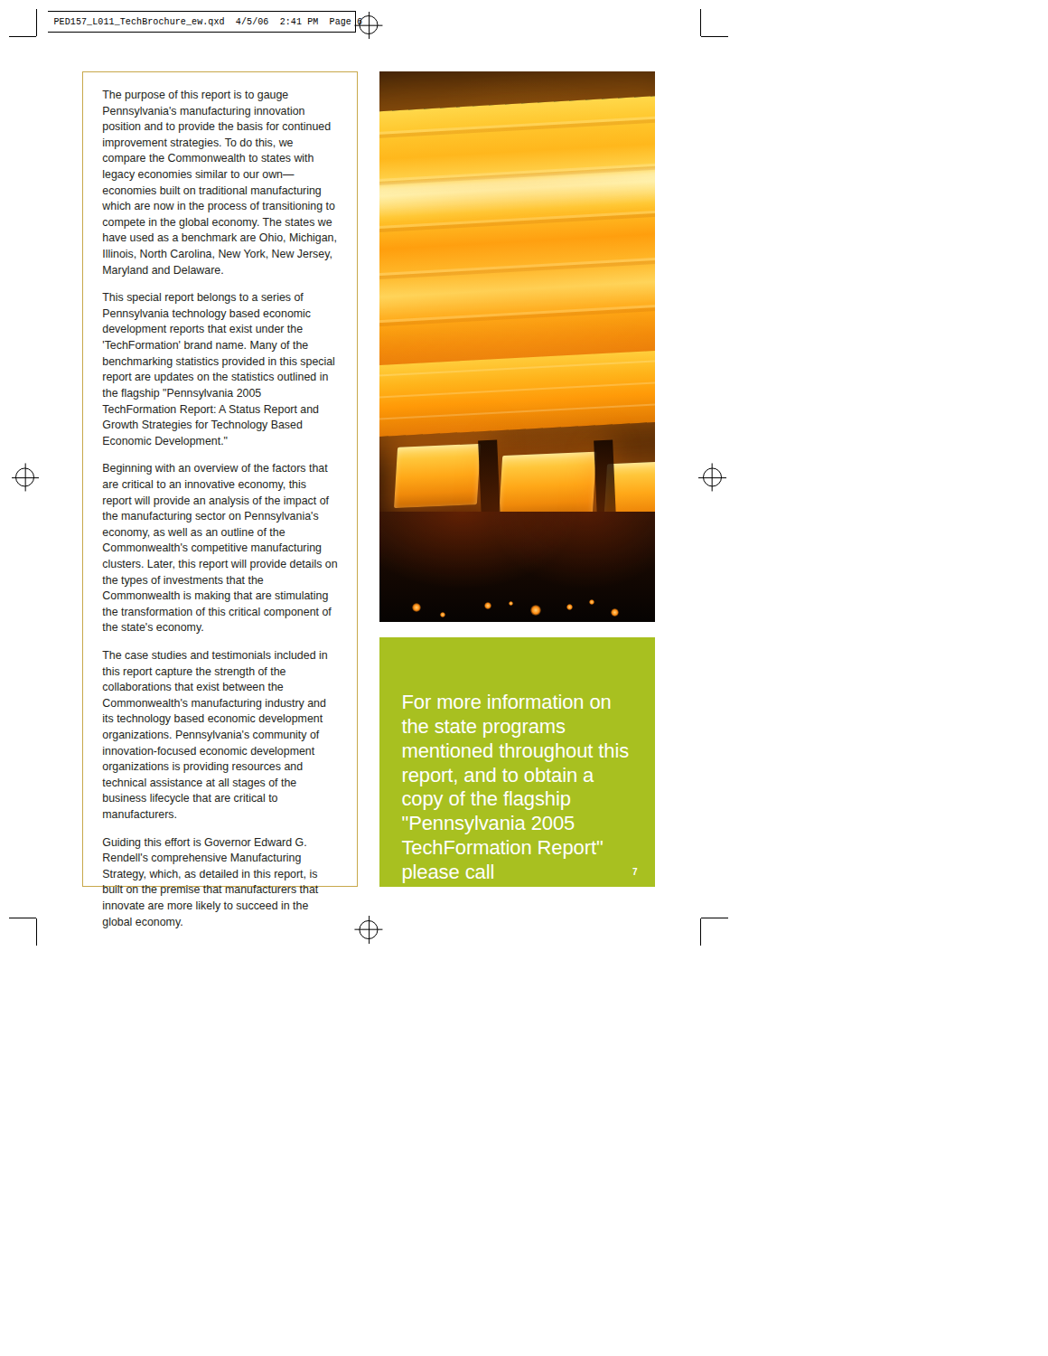PED157_L011_TechBrochure_ew.qxd 4/5/06 2:41 PM Page 6
The purpose of this report is to gauge Pennsylvania's manufacturing innovation position and to provide the basis for continued improvement strategies. To do this, we compare the Commonwealth to states with legacy economies similar to our own—economies built on traditional manufacturing which are now in the process of transitioning to compete in the global economy. The states we have used as a benchmark are Ohio, Michigan, Illinois, North Carolina, New York, New Jersey, Maryland and Delaware.
This special report belongs to a series of Pennsylvania technology based economic development reports that exist under the 'TechFormation' brand name. Many of the benchmarking statistics provided in this special report are updates on the statistics outlined in the flagship "Pennsylvania 2005 TechFormation Report: A Status Report and Growth Strategies for Technology Based Economic Development."
Beginning with an overview of the factors that are critical to an innovative economy, this report will provide an analysis of the impact of the manufacturing sector on Pennsylvania's economy, as well as an outline of the Commonwealth's competitive manufacturing clusters. Later, this report will provide details on the types of investments that the Commonwealth is making that are stimulating the transformation of this critical component of the state's economy.
The case studies and testimonials included in this report capture the strength of the collaborations that exist between the Commonwealth's manufacturing industry and its technology based economic development organizations. Pennsylvania's community of innovation-focused economic development organizations is providing resources and technical assistance at all stages of the business lifecycle that are critical to manufacturers.
Guiding this effort is Governor Edward G. Rendell's comprehensive Manufacturing Strategy, which, as detailed in this report, is built on the premise that manufacturers that innovate are more likely to succeed in the global economy.
For more information on the state programs mentioned throughout this report, and to obtain a copy of the flagship "Pennsylvania 2005 TechFormation Report" please call 866.GO.NEWPA or visit newPA.com
7